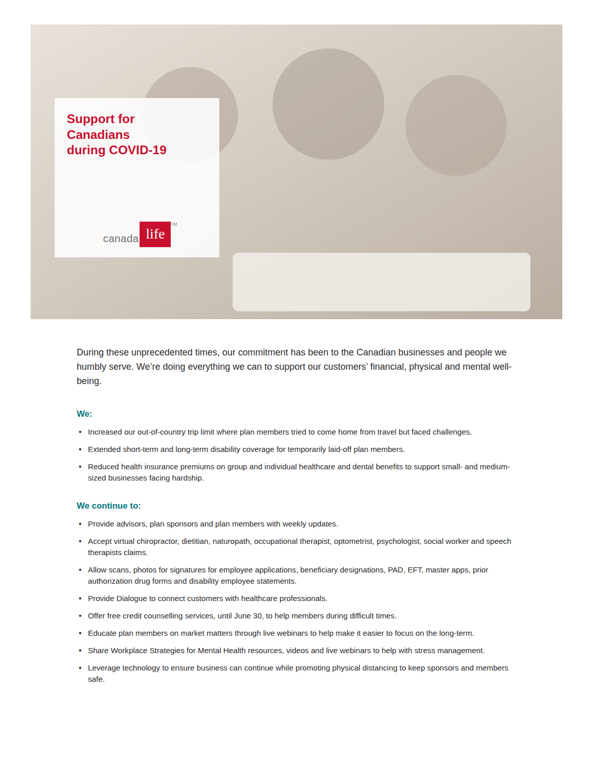Support for
Canadians
during COVID-19
canada lifeTM
During these unprecedented times, our commitment has been to the Canadian businesses and people we humbly serve. We’re doing everything we can to support our customers’ financial, physical and mental well-being.
We:
Increased our out-of-country trip limit where plan members tried to come home from travel but faced challenges.
Extended short-term and long-term disability coverage for temporarily laid-off plan members.
Reduced health insurance premiums on group and individual healthcare and dental benefits to support small- and medium-sized businesses facing hardship.
We continue to:
Provide advisors, plan sponsors and plan members with weekly updates.
Accept virtual chiropractor, dietitian, naturopath, occupational therapist, optometrist, psychologist, social worker and speech therapists claims.
Allow scans, photos for signatures for employee applications, beneficiary designations, PAD, EFT, master apps, prior authorization drug forms and disability employee statements.
Provide Dialogue to connect customers with healthcare professionals.
Offer free credit counselling services, until June 30, to help members during difficult times.
Educate plan members on market matters through live webinars to help make it easier to focus on the long-term.
Share Workplace Strategies for Mental Health resources, videos and live webinars to help with stress management.
Leverage technology to ensure business can continue while promoting physical distancing to keep sponsors and members safe.